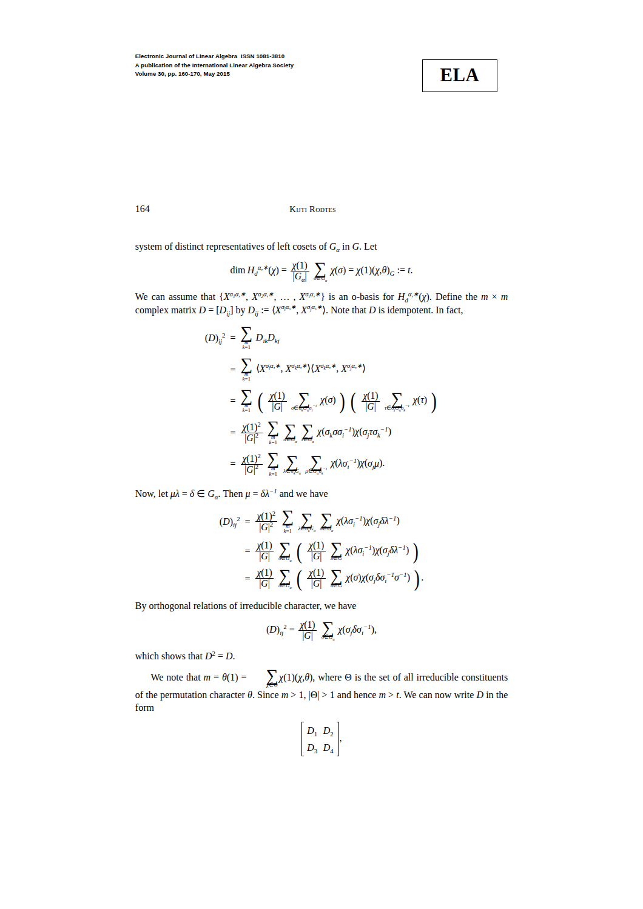Electronic Journal of Linear Algebra ISSN 1081-3810
A publication of the International Linear Algebra Society
Volume 30, pp. 160-170, May 2015
ELA
164
Kijti Rodtes
system of distinct representatives of left cosets of Gα in G. Let
dim Hdα,∗(χ) = χ(1)|Gα| ∑σ∈Gα χ(σ) = χ(1)(χ,θ)G := t.
We can assume that {Xσ1α,∗, Xσ2α,∗, … , Xσtα,∗} is an o-basis for Hdα,∗(χ). Define the m × m complex matrix D = [Dij] by Dij := ⟨Xσiα,∗, Xσjα,∗⟩. Note that D is idempotent. In fact,
| ( D ) ij 2 | = | ∑ m k =1 D ik D kj |
| | = | ∑ m k =1 ⟨ X σ i α,∗ , X σ k α,∗ ⟩⟨ X σ k α,∗ , X σ j α,∗ ⟩ |
| | = | ∑ m k =1 ( χ (1) / G / ∑ σ ∈ σ k G α σ i −1 χ ( σ ) ) ( χ (1) / G / ∑ τ ∈ σ j G α σ k −1 χ ( τ ) ) |
| | = | χ (1) 2 / G / 2 ∑ m k =1 ∑ σ ∈ G α ∑ τ ∈ G α χ ( σ k σσ i −1 ) χ ( σ j τσ k −1 ) |
| | = | χ (1) 2 / G / 2 ∑ m k =1 ∑ λ ∈ σ k G α ∑ μ ∈ G α σ k −1 χ ( λσ i −1 ) χ ( σ j μ ). |
Now, let μλ = δ ∈ Gα. Then μ = δλ−1 and we have
| ( D ) ij 2 | = | χ (1) 2 / G / 2 ∑ m k =1 ∑ λ ∈ σ k G α ∑ δ ∈ G α χ ( λσ i −1 ) χ ( σ j δλ −1 ) |
| | = | χ (1) / G / ∑ δ ∈ G α ( χ (1) / G / ∑ λ ∈ G χ ( λσ i −1 ) χ ( σ j δλ −1 ) ) |
| | = | χ (1) / G / ∑ δ ∈ G α ( χ (1) / G / ∑ σ ∈ G χ ( σ ) χ ( σ j δσ i −1 σ −1 ) ) . |
By orthogonal relations of irreducible character, we have
(D)ij2 = χ(1)|G| ∑δ∈Gα χ(σjδσi−1),
which shows that D2 = D.
We note that m = θ(1) = ∑χ∈Θ χ(1)(χ,θ), where Θ is the set of all irreducible constituents of the permutation character θ. Since m > 1, |Θ| > 1 and hence m > t. We can now write D in the form
| D 1 | D 2 |
| D 3 | D 4 |
,